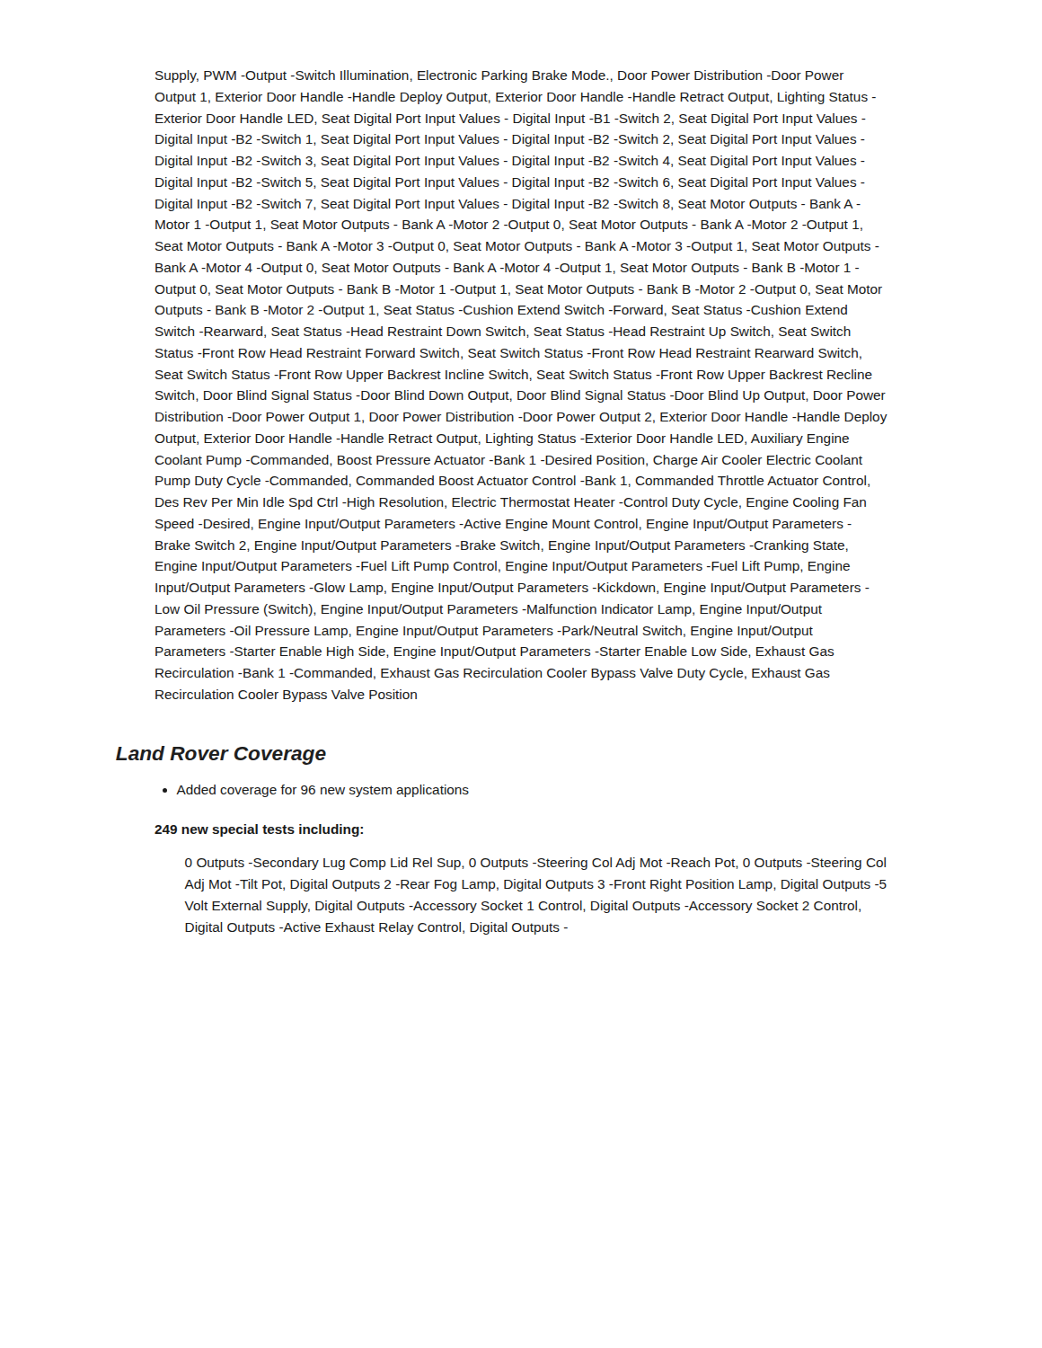Supply, PWM -Output -Switch Illumination, Electronic Parking Brake Mode., Door Power Distribution -Door Power Output 1, Exterior Door Handle -Handle Deploy Output, Exterior Door Handle -Handle Retract Output, Lighting Status -Exterior Door Handle LED, Seat Digital Port Input Values - Digital Input -B1 -Switch 2, Seat Digital Port Input Values - Digital Input -B2 -Switch 1, Seat Digital Port Input Values - Digital Input -B2 -Switch 2, Seat Digital Port Input Values - Digital Input -B2 -Switch 3, Seat Digital Port Input Values - Digital Input -B2 -Switch 4, Seat Digital Port Input Values - Digital Input -B2 -Switch 5, Seat Digital Port Input Values - Digital Input -B2 -Switch 6, Seat Digital Port Input Values - Digital Input -B2 -Switch 7, Seat Digital Port Input Values - Digital Input -B2 -Switch 8, Seat Motor Outputs - Bank A -Motor 1 -Output 1, Seat Motor Outputs - Bank A -Motor 2 -Output 0, Seat Motor Outputs - Bank A -Motor 2 -Output 1, Seat Motor Outputs - Bank A -Motor 3 -Output 0, Seat Motor Outputs - Bank A -Motor 3 -Output 1, Seat Motor Outputs - Bank A -Motor 4 -Output 0, Seat Motor Outputs - Bank A -Motor 4 -Output 1, Seat Motor Outputs - Bank B -Motor 1 -Output 0, Seat Motor Outputs - Bank B -Motor 1 -Output 1, Seat Motor Outputs - Bank B -Motor 2 -Output 0, Seat Motor Outputs - Bank B -Motor 2 -Output 1, Seat Status -Cushion Extend Switch -Forward, Seat Status -Cushion Extend Switch -Rearward, Seat Status -Head Restraint Down Switch, Seat Status -Head Restraint Up Switch, Seat Switch Status -Front Row Head Restraint Forward Switch, Seat Switch Status -Front Row Head Restraint Rearward Switch, Seat Switch Status -Front Row Upper Backrest Incline Switch, Seat Switch Status -Front Row Upper Backrest Recline Switch, Door Blind Signal Status -Door Blind Down Output, Door Blind Signal Status -Door Blind Up Output, Door Power Distribution -Door Power Output 1, Door Power Distribution -Door Power Output 2, Exterior Door Handle -Handle Deploy Output, Exterior Door Handle -Handle Retract Output, Lighting Status -Exterior Door Handle LED, Auxiliary Engine Coolant Pump -Commanded, Boost Pressure Actuator -Bank 1 -Desired Position, Charge Air Cooler Electric Coolant Pump Duty Cycle -Commanded, Commanded Boost Actuator Control -Bank 1, Commanded Throttle Actuator Control, Des Rev Per Min Idle Spd Ctrl -High Resolution, Electric Thermostat Heater -Control Duty Cycle, Engine Cooling Fan Speed -Desired, Engine Input/Output Parameters -Active Engine Mount Control, Engine Input/Output Parameters -Brake Switch 2, Engine Input/Output Parameters -Brake Switch, Engine Input/Output Parameters -Cranking State, Engine Input/Output Parameters -Fuel Lift Pump Control, Engine Input/Output Parameters -Fuel Lift Pump, Engine Input/Output Parameters -Glow Lamp, Engine Input/Output Parameters -Kickdown, Engine Input/Output Parameters -Low Oil Pressure (Switch), Engine Input/Output Parameters -Malfunction Indicator Lamp, Engine Input/Output Parameters -Oil Pressure Lamp, Engine Input/Output Parameters -Park/Neutral Switch, Engine Input/Output Parameters -Starter Enable High Side, Engine Input/Output Parameters -Starter Enable Low Side, Exhaust Gas Recirculation -Bank 1 -Commanded, Exhaust Gas Recirculation Cooler Bypass Valve Duty Cycle, Exhaust Gas Recirculation Cooler Bypass Valve Position
Land Rover Coverage
Added coverage for 96 new system applications
249 new special tests including:
0 Outputs -Secondary Lug Comp Lid Rel Sup, 0 Outputs -Steering Col Adj Mot -Reach Pot, 0 Outputs -Steering Col Adj Mot -Tilt Pot, Digital Outputs 2 -Rear Fog Lamp, Digital Outputs 3 -Front Right Position Lamp, Digital Outputs -5 Volt External Supply, Digital Outputs -Accessory Socket 1 Control, Digital Outputs -Accessory Socket 2 Control, Digital Outputs -Active Exhaust Relay Control, Digital Outputs -